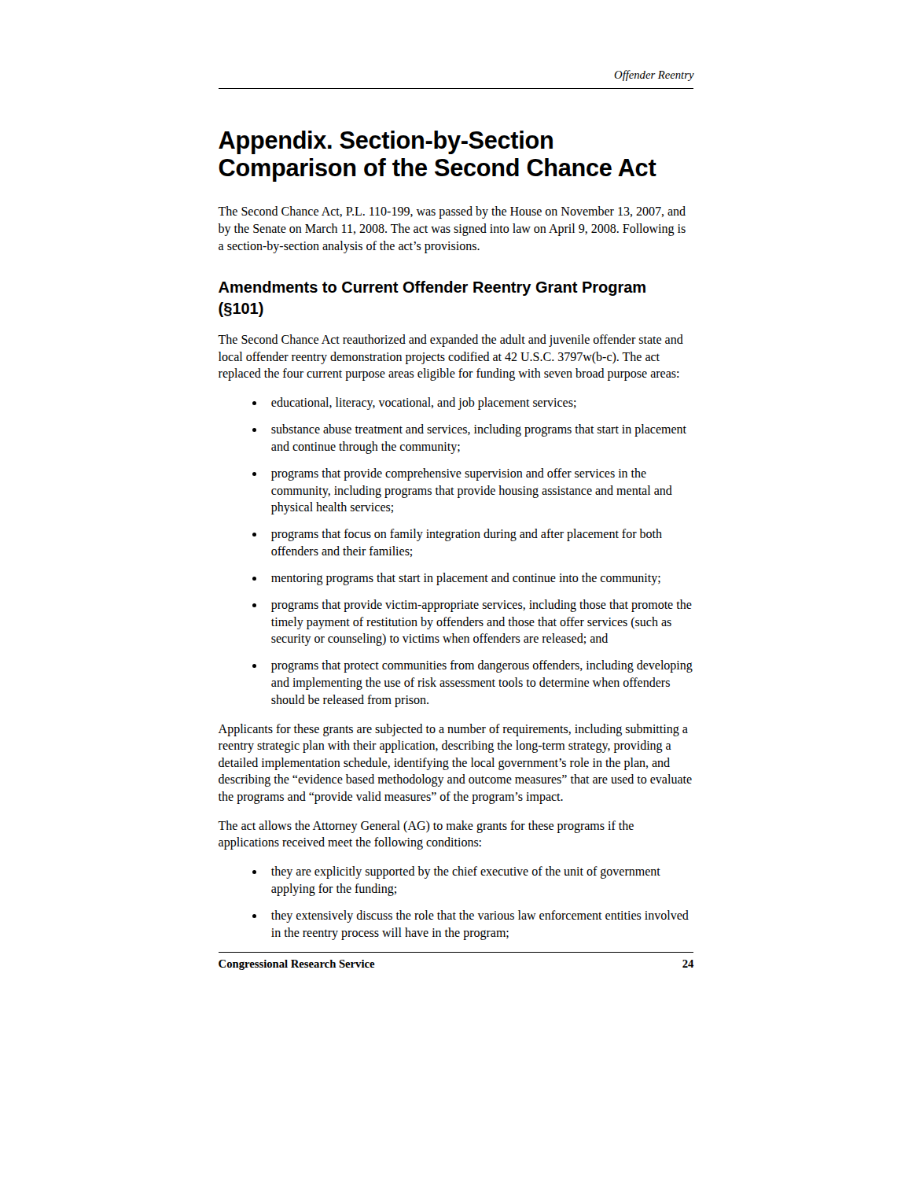Offender Reentry
Appendix. Section-by-Section Comparison of the Second Chance Act
The Second Chance Act, P.L. 110-199, was passed by the House on November 13, 2007, and by the Senate on March 11, 2008. The act was signed into law on April 9, 2008. Following is a section-by-section analysis of the act’s provisions.
Amendments to Current Offender Reentry Grant Program (§101)
The Second Chance Act reauthorized and expanded the adult and juvenile offender state and local offender reentry demonstration projects codified at 42 U.S.C. 3797w(b-c). The act replaced the four current purpose areas eligible for funding with seven broad purpose areas:
educational, literacy, vocational, and job placement services;
substance abuse treatment and services, including programs that start in placement and continue through the community;
programs that provide comprehensive supervision and offer services in the community, including programs that provide housing assistance and mental and physical health services;
programs that focus on family integration during and after placement for both offenders and their families;
mentoring programs that start in placement and continue into the community;
programs that provide victim-appropriate services, including those that promote the timely payment of restitution by offenders and those that offer services (such as security or counseling) to victims when offenders are released; and
programs that protect communities from dangerous offenders, including developing and implementing the use of risk assessment tools to determine when offenders should be released from prison.
Applicants for these grants are subjected to a number of requirements, including submitting a reentry strategic plan with their application, describing the long-term strategy, providing a detailed implementation schedule, identifying the local government’s role in the plan, and describing the “evidence based methodology and outcome measures” that are used to evaluate the programs and “provide valid measures” of the program’s impact.
The act allows the Attorney General (AG) to make grants for these programs if the applications received meet the following conditions:
they are explicitly supported by the chief executive of the unit of government applying for the funding;
they extensively discuss the role that the various law enforcement entities involved in the reentry process will have in the program;
Congressional Research Service 24